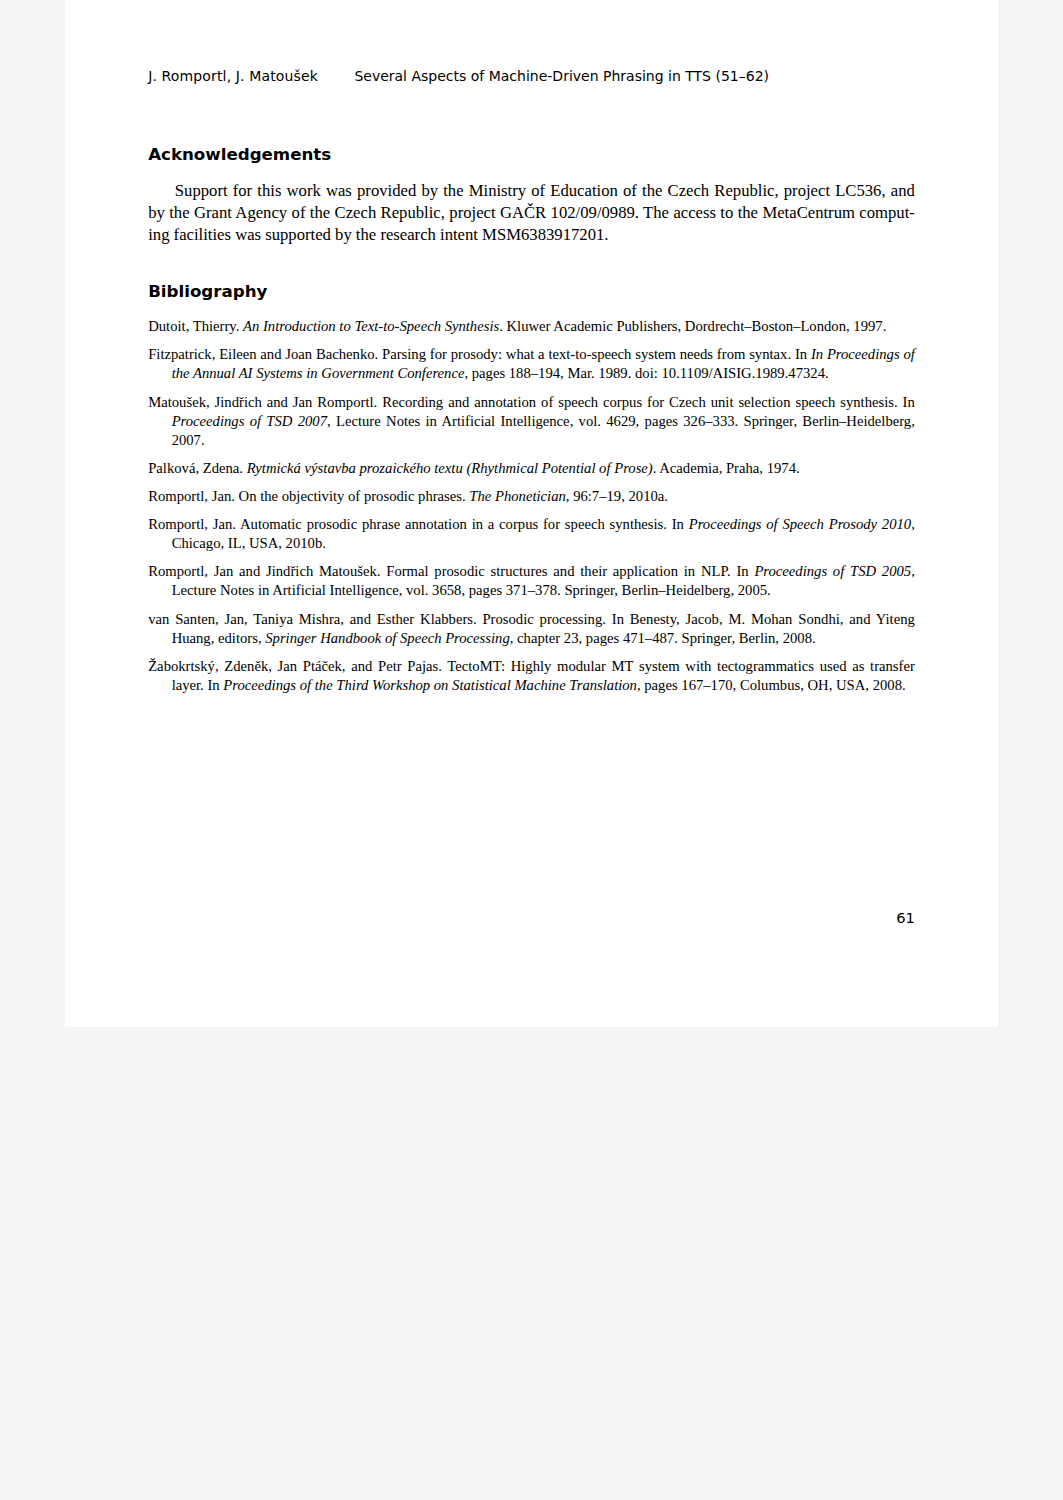J. Romportl, J. Matoušek Several Aspects of Machine-Driven Phrasing in TTS (51–62)
Acknowledgements
Support for this work was provided by the Ministry of Education of the Czech Republic, project LC536, and by the Grant Agency of the Czech Republic, project GAČR 102/09/0989. The access to the MetaCentrum computing facilities was supported by the research intent MSM6383917201.
Bibliography
Dutoit, Thierry. An Introduction to Text-to-Speech Synthesis. Kluwer Academic Publishers, Dordrecht–Boston–London, 1997.
Fitzpatrick, Eileen and Joan Bachenko. Parsing for prosody: what a text-to-speech system needs from syntax. In In Proceedings of the Annual AI Systems in Government Conference, pages 188–194, Mar. 1989. doi: 10.1109/AISIG.1989.47324.
Matoušek, Jindřich and Jan Romportl. Recording and annotation of speech corpus for Czech unit selection speech synthesis. In Proceedings of TSD 2007, Lecture Notes in Artificial Intelligence, vol. 4629, pages 326–333. Springer, Berlin–Heidelberg, 2007.
Palková, Zdena. Rytmická výstavba prozaického textu (Rhythmical Potential of Prose). Academia, Praha, 1974.
Romportl, Jan. On the objectivity of prosodic phrases. The Phonetician, 96:7–19, 2010a.
Romportl, Jan. Automatic prosodic phrase annotation in a corpus for speech synthesis. In Proceedings of Speech Prosody 2010, Chicago, IL, USA, 2010b.
Romportl, Jan and Jindřich Matoušek. Formal prosodic structures and their application in NLP. In Proceedings of TSD 2005, Lecture Notes in Artificial Intelligence, vol. 3658, pages 371–378. Springer, Berlin–Heidelberg, 2005.
van Santen, Jan, Taniya Mishra, and Esther Klabbers. Prosodic processing. In Benesty, Jacob, M. Mohan Sondhi, and Yiteng Huang, editors, Springer Handbook of Speech Processing, chapter 23, pages 471–487. Springer, Berlin, 2008.
Žabokrtský, Zdeněk, Jan Ptáček, and Petr Pajas. TectoMT: Highly modular MT system with tectogrammatics used as transfer layer. In Proceedings of the Third Workshop on Statistical Machine Translation, pages 167–170, Columbus, OH, USA, 2008.
61